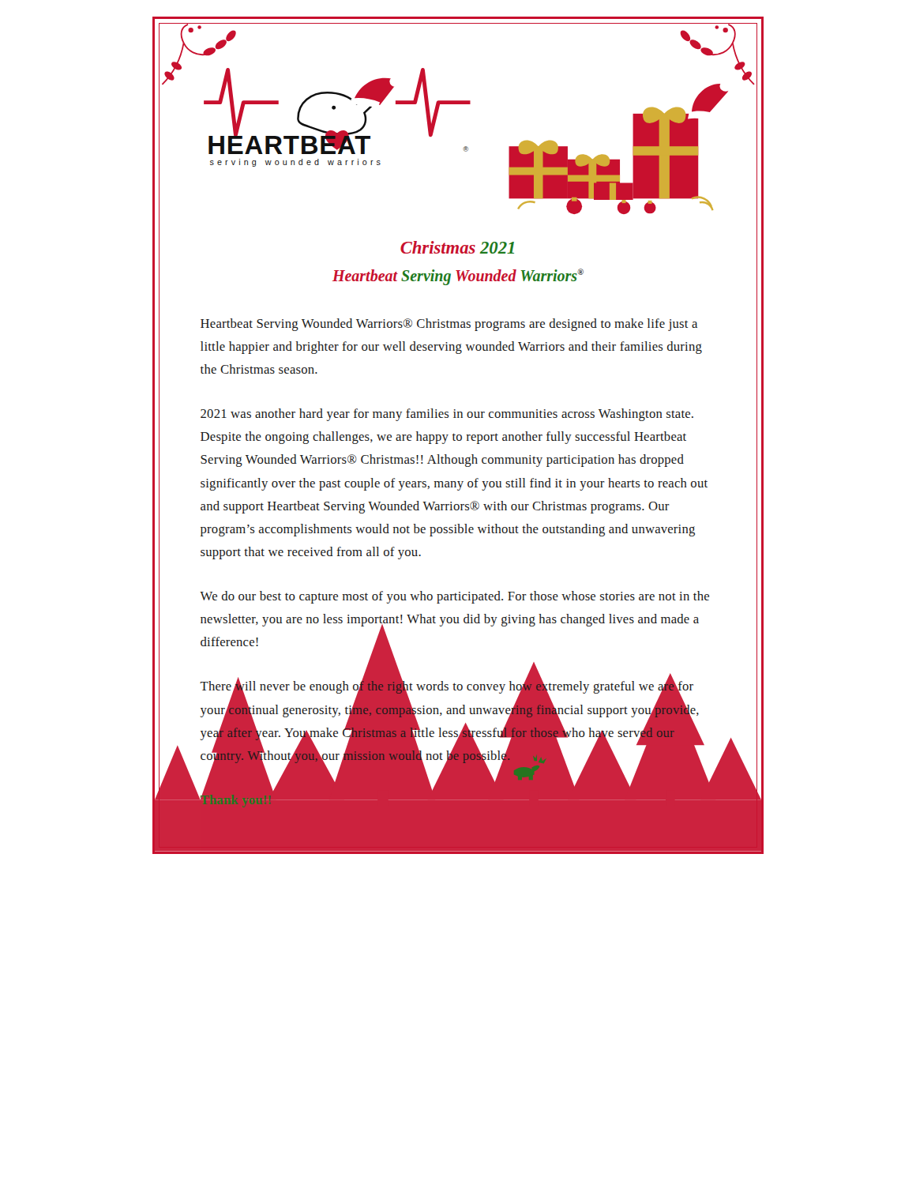HEARTBEAT serving wounded warriors ®
Christmas 2021
Heartbeat Serving Wounded Warriors®
Heartbeat Serving Wounded Warriors® Christmas programs are designed to make life just a little happier and brighter for our well deserving wounded Warriors and their families during the Christmas season.
2021 was another hard year for many families in our communities across Washington state. Despite the ongoing challenges, we are happy to report another fully successful Heartbeat Serving Wounded Warriors® Christmas!! Although community participation has dropped significantly over the past couple of years, many of you still find it in your hearts to reach out and support Heartbeat Serving Wounded Warriors® with our Christmas programs. Our program’s accomplishments would not be possible without the outstanding and unwavering support that we received from all of you.
We do our best to capture most of you who participated. For those whose stories are not in the newsletter, you are no less important! What you did by giving has changed lives and made a difference!
There will never be enough of the right words to convey how extremely grateful we are for your continual generosity, time, compassion, and unwavering financial support you provide, year after year. You make Christmas a little less stressful for those who have served our country. Without you, our mission would not be possible.
Thank you!!